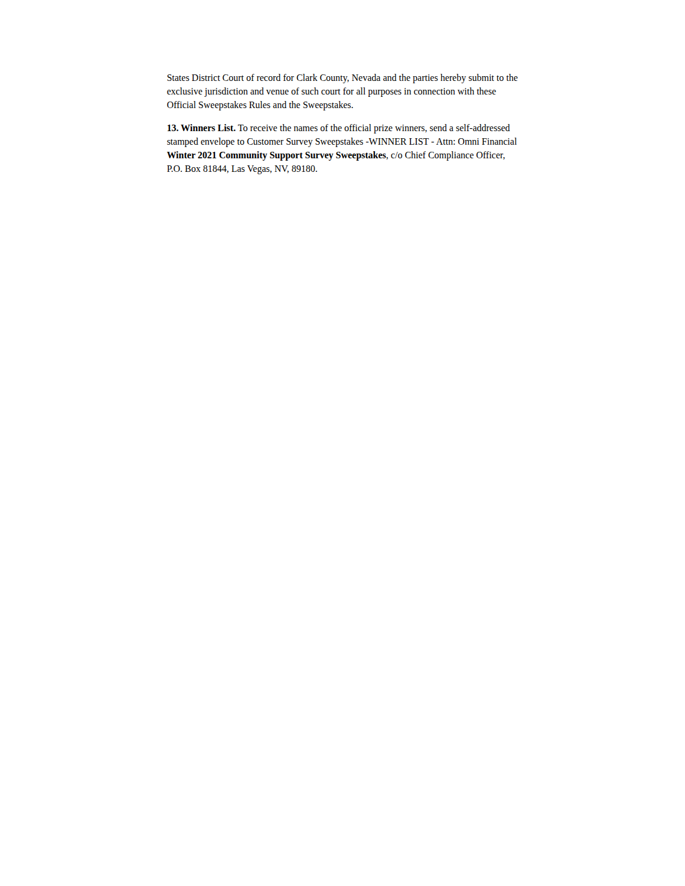States District Court of record for Clark County, Nevada and the parties hereby submit to the exclusive jurisdiction and venue of such court for all purposes in connection with these Official Sweepstakes Rules and the Sweepstakes.
13. Winners List. To receive the names of the official prize winners, send a self-addressed stamped envelope to Customer Survey Sweepstakes -WINNER LIST - Attn: Omni Financial Winter 2021 Community Support Survey Sweepstakes, c/o Chief Compliance Officer, P.O. Box 81844, Las Vegas, NV, 89180.